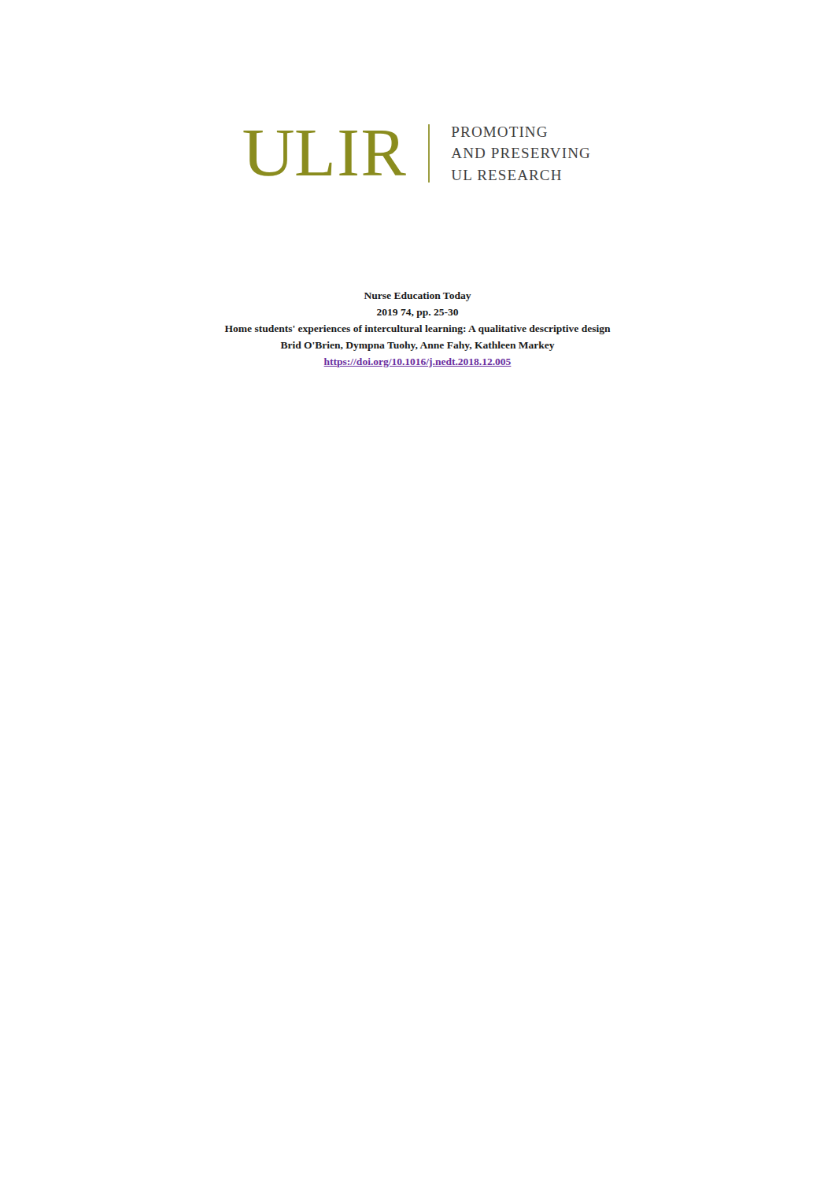ULIR
Promoting
and Preserving
UL Research
Nurse Education Today
2019 74, pp. 25-30
Home students' experiences of intercultural learning: A qualitative descriptive design
Brid O'Brien, Dympna Tuohy, Anne Fahy, Kathleen Markey
https://doi.org/10.1016/j.nedt.2018.12.005